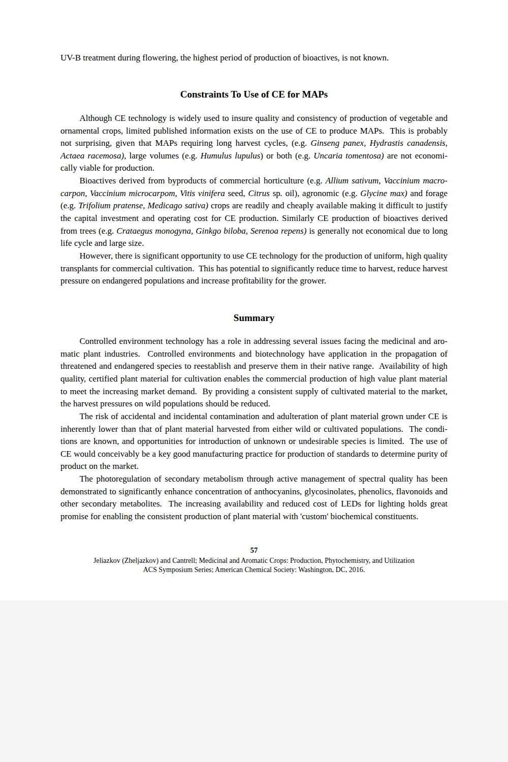UV-B treatment during flowering, the highest period of production of bioactives, is not known.
Constraints To Use of CE for MAPs
Although CE technology is widely used to insure quality and consistency of production of vegetable and ornamental crops, limited published information exists on the use of CE to produce MAPs. This is probably not surprising, given that MAPs requiring long harvest cycles, (e.g. Ginseng panex, Hydrastis canadensis, Actaea racemosa), large volumes (e.g. Humulus lupulus) or both (e.g. Uncaria tomentosa) are not economically viable for production.
Bioactives derived from byproducts of commercial horticulture (e.g. Allium sativum, Vaccinium macrocarpon, Vaccinium microcarpom, Vitis vinifera seed, Citrus sp. oil), agronomic (e.g. Glycine max) and forage (e.g. Trifolium pratense, Medicago sativa) crops are readily and cheaply available making it difficult to justify the capital investment and operating cost for CE production. Similarly CE production of bioactives derived from trees (e.g. Crataegus monogyna, Ginkgo biloba, Serenoa repens) is generally not economical due to long life cycle and large size.
However, there is significant opportunity to use CE technology for the production of uniform, high quality transplants for commercial cultivation. This has potential to significantly reduce time to harvest, reduce harvest pressure on endangered populations and increase profitability for the grower.
Summary
Controlled environment technology has a role in addressing several issues facing the medicinal and aromatic plant industries. Controlled environments and biotechnology have application in the propagation of threatened and endangered species to reestablish and preserve them in their native range. Availability of high quality, certified plant material for cultivation enables the commercial production of high value plant material to meet the increasing market demand. By providing a consistent supply of cultivated material to the market, the harvest pressures on wild populations should be reduced.
The risk of accidental and incidental contamination and adulteration of plant material grown under CE is inherently lower than that of plant material harvested from either wild or cultivated populations. The conditions are known, and opportunities for introduction of unknown or undesirable species is limited. The use of CE would conceivably be a key good manufacturing practice for production of standards to determine purity of product on the market.
The photoregulation of secondary metabolism through active management of spectral quality has been demonstrated to significantly enhance concentration of anthocyanins, glycosinolates, phenolics, flavonoids and other secondary metabolites. The increasing availability and reduced cost of LEDs for lighting holds great promise for enabling the consistent production of plant material with 'custom' biochemical constituents.
57 Jeliazkov (Zheljazkov) and Cantrell; Medicinal and Aromatic Crops: Production, Phytochemistry, and Utilization
ACS Symposium Series; American Chemical Society: Washington, DC, 2016.